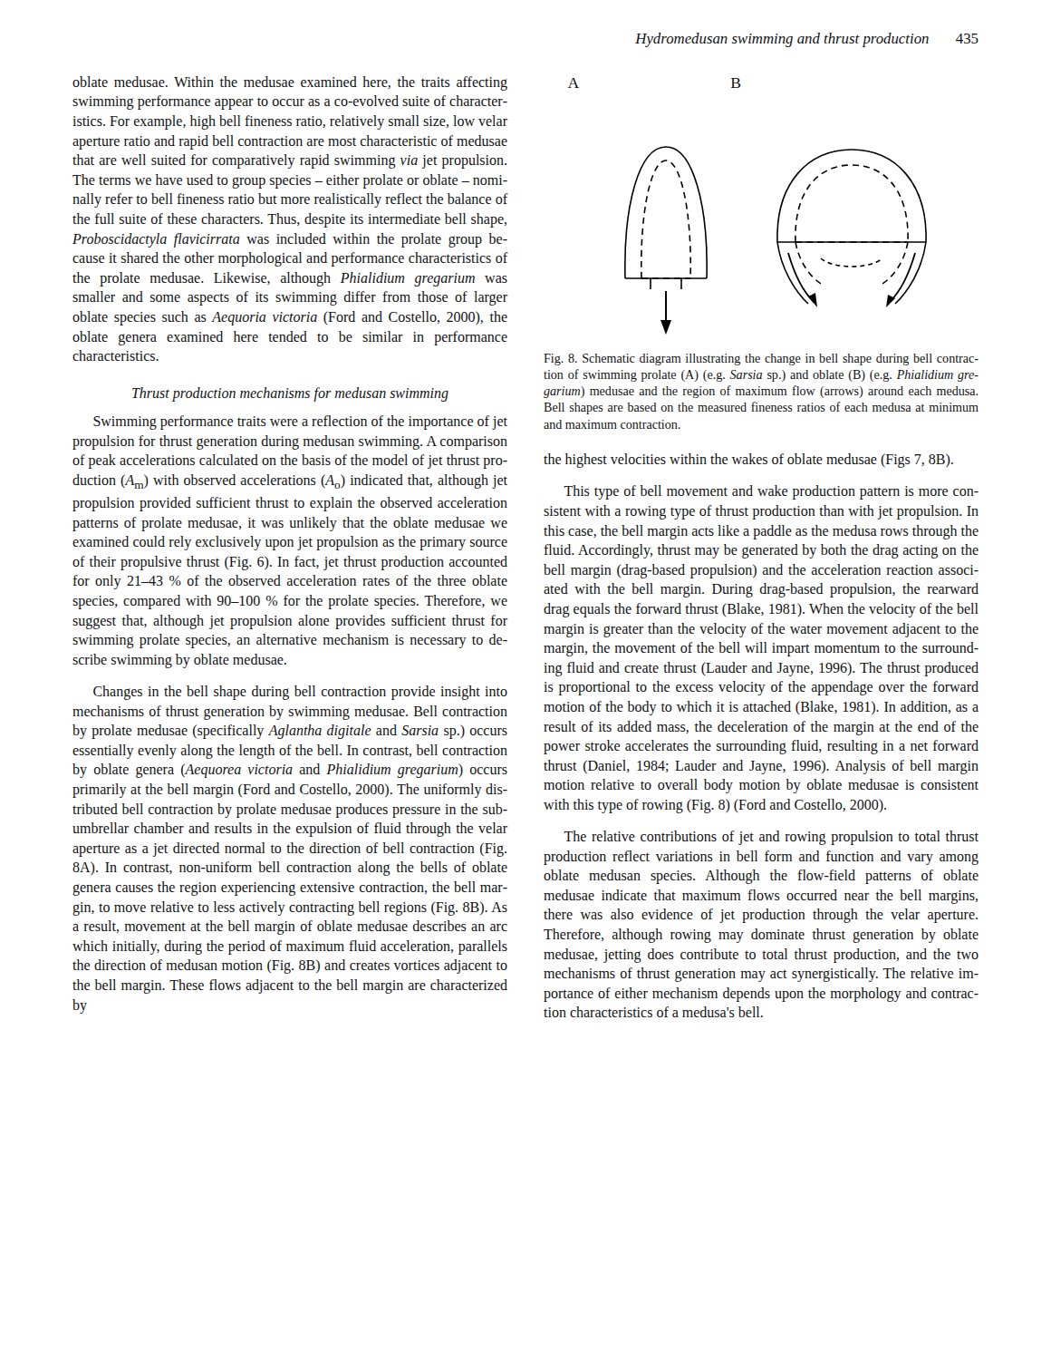Hydromedusan swimming and thrust production 435
oblate medusae. Within the medusae examined here, the traits affecting swimming performance appear to occur as a co-evolved suite of characteristics. For example, high bell fineness ratio, relatively small size, low velar aperture ratio and rapid bell contraction are most characteristic of medusae that are well suited for comparatively rapid swimming via jet propulsion. The terms we have used to group species – either prolate or oblate – nominally refer to bell fineness ratio but more realistically reflect the balance of the full suite of these characters. Thus, despite its intermediate bell shape, Proboscidactyla flavicirrata was included within the prolate group because it shared the other morphological and performance characteristics of the prolate medusae. Likewise, although Phialidium gregarium was smaller and some aspects of its swimming differ from those of larger oblate species such as Aequoria victoria (Ford and Costello, 2000), the oblate genera examined here tended to be similar in performance characteristics.
Thrust production mechanisms for medusan swimming
Swimming performance traits were a reflection of the importance of jet propulsion for thrust generation during medusan swimming. A comparison of peak accelerations calculated on the basis of the model of jet thrust production (Am) with observed accelerations (Ao) indicated that, although jet propulsion provided sufficient thrust to explain the observed acceleration patterns of prolate medusae, it was unlikely that the oblate medusae we examined could rely exclusively upon jet propulsion as the primary source of their propulsive thrust (Fig. 6). In fact, jet thrust production accounted for only 21–43 % of the observed acceleration rates of the three oblate species, compared with 90–100 % for the prolate species. Therefore, we suggest that, although jet propulsion alone provides sufficient thrust for swimming prolate species, an alternative mechanism is necessary to describe swimming by oblate medusae.
Changes in the bell shape during bell contraction provide insight into mechanisms of thrust generation by swimming medusae. Bell contraction by prolate medusae (specifically Aglantha digitale and Sarsia sp.) occurs essentially evenly along the length of the bell. In contrast, bell contraction by oblate genera (Aequorea victoria and Phialidium gregarium) occurs primarily at the bell margin (Ford and Costello, 2000). The uniformly distributed bell contraction by prolate medusae produces pressure in the subumbrellar chamber and results in the expulsion of fluid through the velar aperture as a jet directed normal to the direction of bell contraction (Fig. 8A). In contrast, non-uniform bell contraction along the bells of oblate genera causes the region experiencing extensive contraction, the bell margin, to move relative to less actively contracting bell regions (Fig. 8B). As a result, movement at the bell margin of oblate medusae describes an arc which initially, during the period of maximum fluid acceleration, parallels the direction of medusan motion (Fig. 8B) and creates vortices adjacent to the bell margin. These flows adjacent to the bell margin are characterized by
AB
Fig. 8. Schematic diagram illustrating the change in bell shape during bell contraction of swimming prolate (A) (e.g. Sarsia sp.) and oblate (B) (e.g. Phialidium gregarium) medusae and the region of maximum flow (arrows) around each medusa. Bell shapes are based on the measured fineness ratios of each medusa at minimum and maximum contraction.
the highest velocities within the wakes of oblate medusae (Figs 7, 8B).
This type of bell movement and wake production pattern is more consistent with a rowing type of thrust production than with jet propulsion. In this case, the bell margin acts like a paddle as the medusa rows through the fluid. Accordingly, thrust may be generated by both the drag acting on the bell margin (drag-based propulsion) and the acceleration reaction associated with the bell margin. During drag-based propulsion, the rearward drag equals the forward thrust (Blake, 1981). When the velocity of the bell margin is greater than the velocity of the water movement adjacent to the margin, the movement of the bell will impart momentum to the surrounding fluid and create thrust (Lauder and Jayne, 1996). The thrust produced is proportional to the excess velocity of the appendage over the forward motion of the body to which it is attached (Blake, 1981). In addition, as a result of its added mass, the deceleration of the margin at the end of the power stroke accelerates the surrounding fluid, resulting in a net forward thrust (Daniel, 1984; Lauder and Jayne, 1996). Analysis of bell margin motion relative to overall body motion by oblate medusae is consistent with this type of rowing (Fig. 8) (Ford and Costello, 2000).
The relative contributions of jet and rowing propulsion to total thrust production reflect variations in bell form and function and vary among oblate medusan species. Although the flow-field patterns of oblate medusae indicate that maximum flows occurred near the bell margins, there was also evidence of jet production through the velar aperture. Therefore, although rowing may dominate thrust generation by oblate medusae, jetting does contribute to total thrust production, and the two mechanisms of thrust generation may act synergistically. The relative importance of either mechanism depends upon the morphology and contraction characteristics of a medusa's bell.